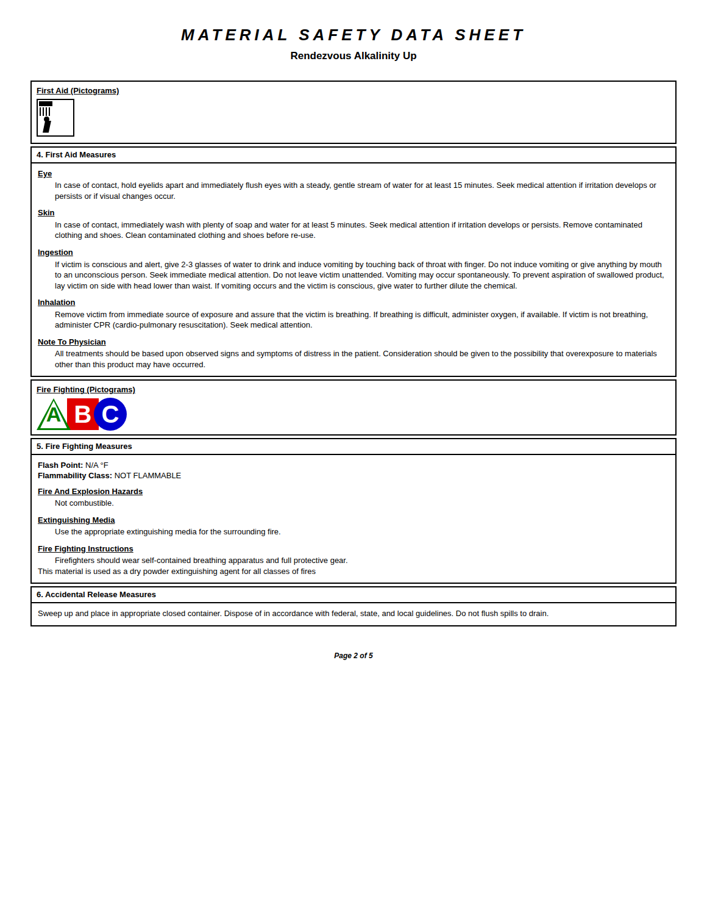MATERIAL SAFETY DATA SHEET
Rendezvous Alkalinity Up
First Aid (Pictograms)
4. First Aid Measures
Eye
In case of contact, hold eyelids apart and immediately flush eyes with a steady, gentle stream of water for at least 15 minutes. Seek medical attention if irritation develops or persists or if visual changes occur.
Skin
In case of contact, immediately wash with plenty of soap and water for at least 5 minutes. Seek medical attention if irritation develops or persists. Remove contaminated clothing and shoes. Clean contaminated clothing and shoes before re-use.
Ingestion
If victim is conscious and alert, give 2-3 glasses of water to drink and induce vomiting by touching back of throat with finger. Do not induce vomiting or give anything by mouth to an unconscious person. Seek immediate medical attention. Do not leave victim unattended. Vomiting may occur spontaneously. To prevent aspiration of swallowed product, lay victim on side with head lower than waist. If vomiting occurs and the victim is conscious, give water to further dilute the chemical.
Inhalation
Remove victim from immediate source of exposure and assure that the victim is breathing. If breathing is difficult, administer oxygen, if available. If victim is not breathing, administer CPR (cardio-pulmonary resuscitation). Seek medical attention.
Note To Physician
All treatments should be based upon observed signs and symptoms of distress in the patient. Consideration should be given to the possibility that overexposure to materials other than this product may have occurred.
Fire Fighting (Pictograms)
A
B
C
5. Fire Fighting Measures
Flash Point: N/A °F
Flammability Class: NOT FLAMMABLE
Fire And Explosion Hazards
Not combustible.
Extinguishing Media
Use the appropriate extinguishing media for the surrounding fire.
Fire Fighting Instructions
Firefighters should wear self-contained breathing apparatus and full protective gear.
This material is used as a dry powder extinguishing agent for all classes of fires
6. Accidental Release Measures
Sweep up and place in appropriate closed container. Dispose of in accordance with federal, state, and local guidelines. Do not flush spills to drain.
Page 2 of 5